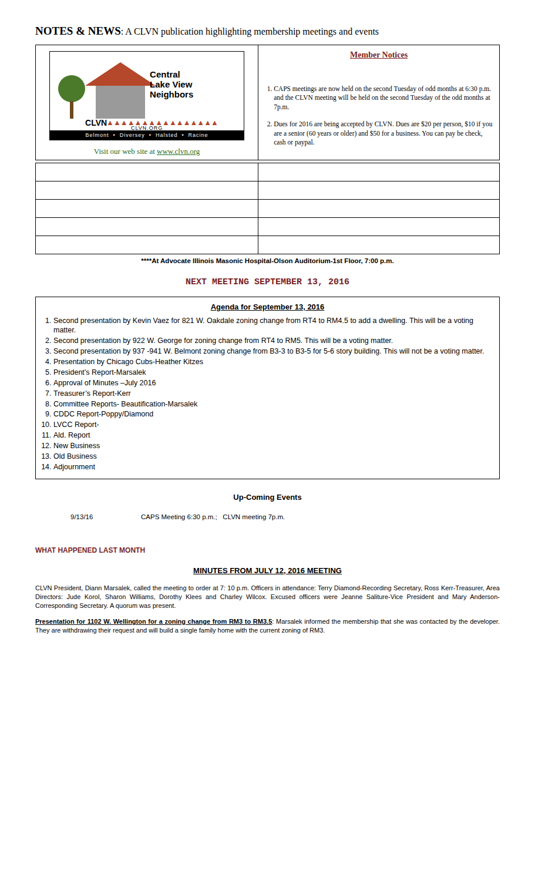NOTES & NEWS: A CLVN publication highlighting membership meetings and events
| Central Lake View Neighbors CLVN ▲▲▲▲▲▲▲▲▲▲▲▲▲▲▲▲ CLVN.ORG Belmont • Diversey • Halsted • Racine Visit our web site at www.clvn.org | Member Notices CAPS meetings are now held on the second Tuesday of odd months at 6:30 p.m. and the CLVN meeting will be held on the second Tuesday of the odd months at 7p.m. Dues for 2016 are being accepted by CLVN. Dues are $20 per person, $10 if you are a senior (60 years or older) and $50 for a business. You can pay be check, cash or paypal. |
****At Advocate Illinois Masonic Hospital-Olson Auditorium-1st Floor, 7:00 p.m.
NEXT MEETING SEPTEMBER 13, 2016
| Agenda for September 13, 2016 Second presentation by Kevin Vaez for 821 W. Oakdale zoning change from RT4 to RM4.5 to add a dwelling. This will be a voting matter. Second presentation by 922 W. George for zoning change from RT4 to RM5. This will be a voting matter. Second presentation by 937 -941 W. Belmont zoning change from B3-3 to B3-5 for 5-6 story building. This will not be a voting matter. Presentation by Chicago Cubs-Heather Kitzes President’s Report-Marsalek Approval of Minutes –July 2016 Treasurer’s Report-Kerr Committee Reports- Beautification-Marsalek CDDC Report-Poppy/Diamond LVCC Report- Ald. Report New Business Old Business Adjournment |
Up-Coming Events
9/13/16 CAPS Meeting 6:30 p.m.; CLVN meeting 7p.m.
WHAT HAPPENED LAST MONTH
MINUTES FROM JULY 12, 2016 MEETING
CLVN President, Diann Marsalek, called the meeting to order at 7: 10 p.m. Officers in attendance: Terry Diamond-Recording Secretary, Ross Kerr-Treasurer, Area Directors: Jude Korol, Sharon Williams, Dorothy Klees and Charley Wilcox. Excused officers were Jeanne Saliture-Vice President and Mary Anderson-Corresponding Secretary. A quorum was present.
Presentation for 1102 W. Wellington for a zoning change from RM3 to RM3.5: Marsalek informed the membership that she was contacted by the developer. They are withdrawing their request and will build a single family home with the current zoning of RM3.